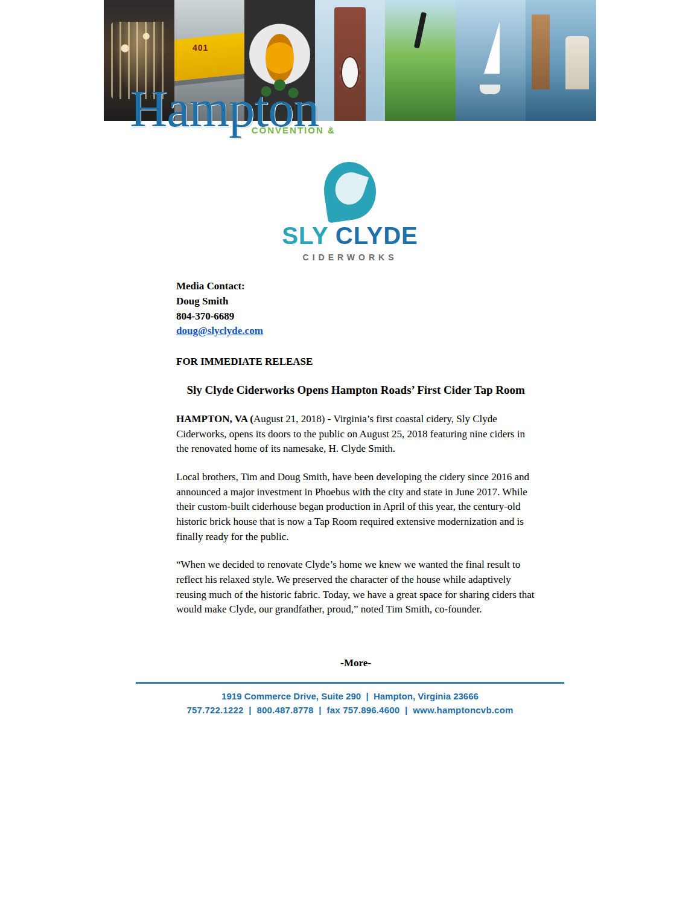Hampton
CONVENTION &
SLY CLYDE
CIDERWORKS
Media Contact:
Doug Smith
804-370-6689
doug@slyclyde.com
FOR IMMEDIATE RELEASE
Sly Clyde Ciderworks Opens Hampton Roads’ First Cider Tap Room
HAMPTON, VA (August 21, 2018) - Virginia’s first coastal cidery, Sly Clyde Ciderworks, opens its doors to the public on August 25, 2018 featuring nine ciders in the renovated home of its namesake, H. Clyde Smith.
Local brothers, Tim and Doug Smith, have been developing the cidery since 2016 and announced a major investment in Phoebus with the city and state in June 2017. While their custom-built ciderhouse began production in April of this year, the century-old historic brick house that is now a Tap Room required extensive modernization and is finally ready for the public.
“When we decided to renovate Clyde’s home we knew we wanted the final result to reflect his relaxed style. We preserved the character of the house while adaptively reusing much of the historic fabric. Today, we have a great space for sharing ciders that would make Clyde, our grandfather, proud,” noted Tim Smith, co-founder.
-More-
1919 Commerce Drive, Suite 290 | Hampton, Virginia 23666
757.722.1222 | 800.487.8778 | fax 757.896.4600 | www.hamptoncvb.com